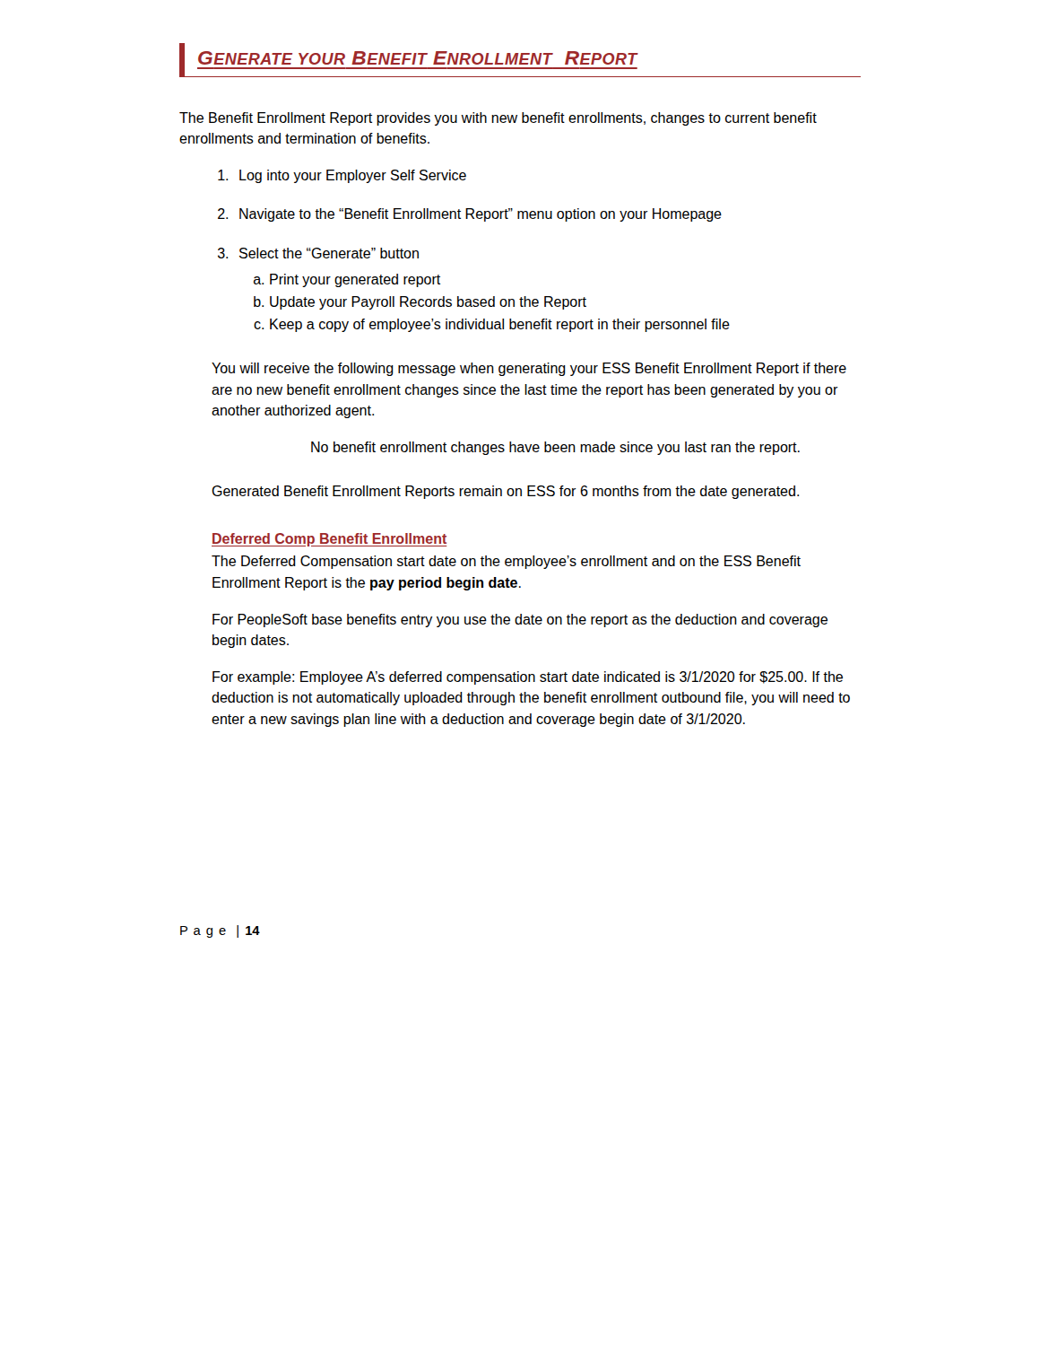GENERATE YOUR BENEFIT ENROLLMENT REPORT
The Benefit Enrollment Report provides you with new benefit enrollments, changes to current benefit enrollments and termination of benefits.
Log into your Employer Self Service
Navigate to the “Benefit Enrollment Report” menu option on your Homepage
Select the “Generate” button
Print your generated report
Update your Payroll Records based on the Report
Keep a copy of employee’s individual benefit report in their personnel file
You will receive the following message when generating your ESS Benefit Enrollment Report if there are no new benefit enrollment changes since the last time the report has been generated by you or another authorized agent.
No benefit enrollment changes have been made since you last ran the report.
Generated Benefit Enrollment Reports remain on ESS for 6 months from the date generated.
Deferred Comp Benefit Enrollment
The Deferred Compensation start date on the employee’s enrollment and on the ESS Benefit Enrollment Report is the pay period begin date.
For PeopleSoft base benefits entry you use the date on the report as the deduction and coverage begin dates.
For example: Employee A’s deferred compensation start date indicated is 3/1/2020 for $25.00. If the deduction is not automatically uploaded through the benefit enrollment outbound file, you will need to enter a new savings plan line with a deduction and coverage begin date of 3/1/2020.
P a g e | 14